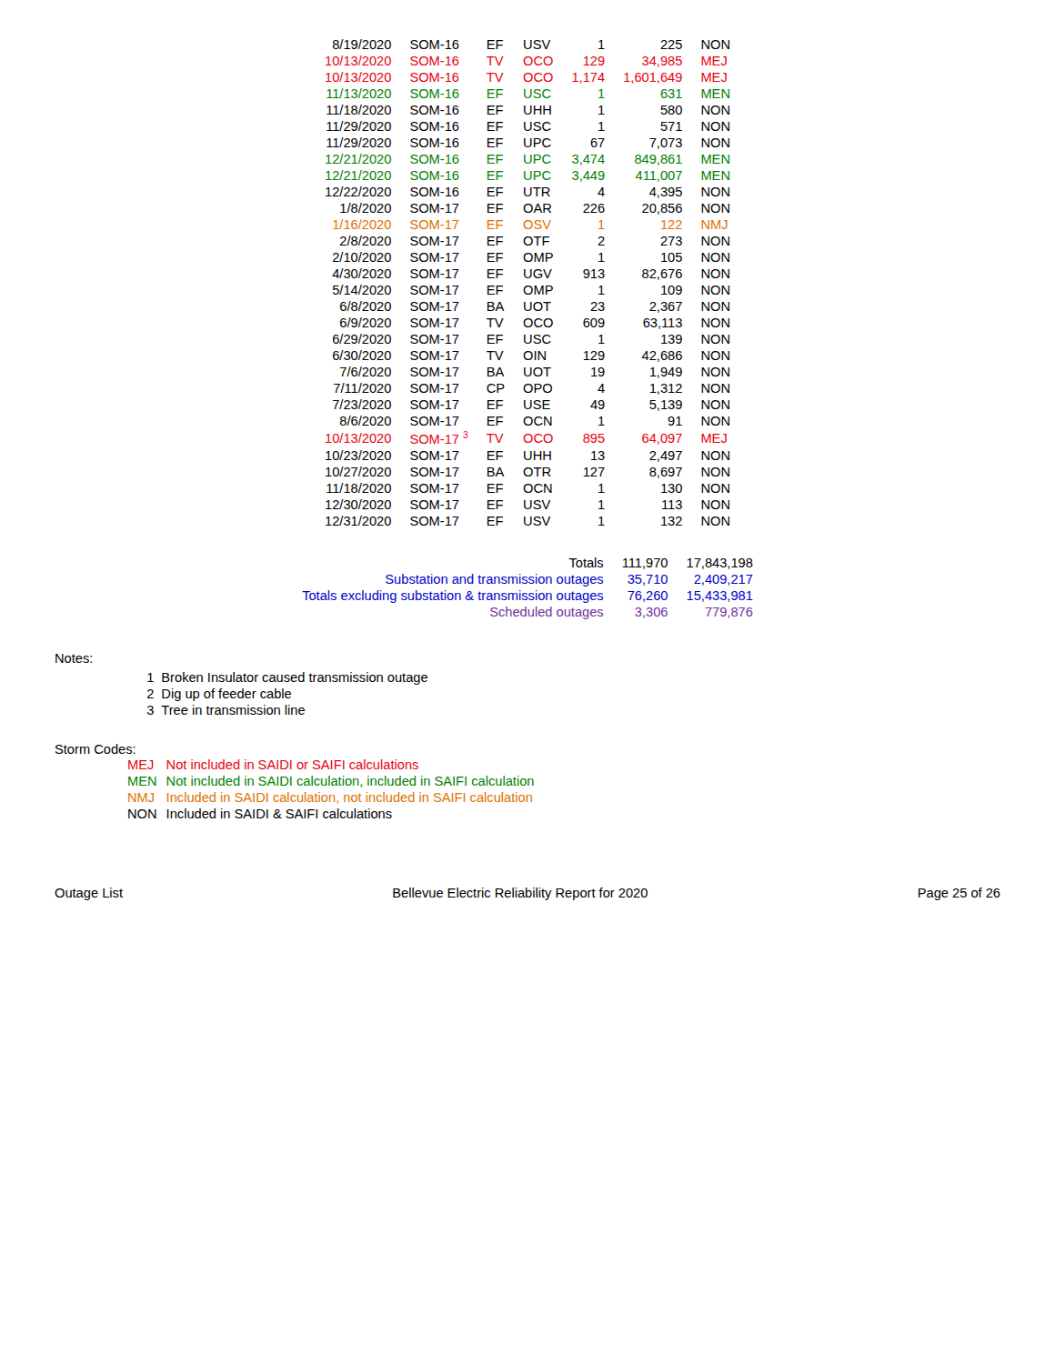| 8/19/2020 | SOM-16 | EF | USV | 1 | 225 | NON |
| 10/13/2020 | SOM-16 | TV | OCO | 129 | 34,985 | MEJ |
| 10/13/2020 | SOM-16 | TV | OCO | 1,174 | 1,601,649 | MEJ |
| 11/13/2020 | SOM-16 | EF | USC | 1 | 631 | MEN |
| 11/18/2020 | SOM-16 | EF | UHH | 1 | 580 | NON |
| 11/29/2020 | SOM-16 | EF | USC | 1 | 571 | NON |
| 11/29/2020 | SOM-16 | EF | UPC | 67 | 7,073 | NON |
| 12/21/2020 | SOM-16 | EF | UPC | 3,474 | 849,861 | MEN |
| 12/21/2020 | SOM-16 | EF | UPC | 3,449 | 411,007 | MEN |
| 12/22/2020 | SOM-16 | EF | UTR | 4 | 4,395 | NON |
| 1/8/2020 | SOM-17 | EF | OAR | 226 | 20,856 | NON |
| 1/16/2020 | SOM-17 | EF | OSV | 1 | 122 | NMJ |
| 2/8/2020 | SOM-17 | EF | OTF | 2 | 273 | NON |
| 2/10/2020 | SOM-17 | EF | OMP | 1 | 105 | NON |
| 4/30/2020 | SOM-17 | EF | UGV | 913 | 82,676 | NON |
| 5/14/2020 | SOM-17 | EF | OMP | 1 | 109 | NON |
| 6/8/2020 | SOM-17 | BA | UOT | 23 | 2,367 | NON |
| 6/9/2020 | SOM-17 | TV | OCO | 609 | 63,113 | NON |
| 6/29/2020 | SOM-17 | EF | USC | 1 | 139 | NON |
| 6/30/2020 | SOM-17 | TV | OIN | 129 | 42,686 | NON |
| 7/6/2020 | SOM-17 | BA | UOT | 19 | 1,949 | NON |
| 7/11/2020 | SOM-17 | CP | OPO | 4 | 1,312 | NON |
| 7/23/2020 | SOM-17 | EF | USE | 49 | 5,139 | NON |
| 8/6/2020 | SOM-17 | EF | OCN | 1 | 91 | NON |
| 10/13/2020 | SOM-17 3 | TV | OCO | 895 | 64,097 | MEJ |
| 10/23/2020 | SOM-17 | EF | UHH | 13 | 2,497 | NON |
| 10/27/2020 | SOM-17 | BA | OTR | 127 | 8,697 | NON |
| 11/18/2020 | SOM-17 | EF | OCN | 1 | 130 | NON |
| 12/30/2020 | SOM-17 | EF | USV | 1 | 113 | NON |
| 12/31/2020 | SOM-17 | EF | USV | 1 | 132 | NON |
| Totals | 111,970 | 17,843,198 |
| Substation and transmission outages | 35,710 | 2,409,217 |
| Totals excluding substation & transmission outages | 76,260 | 15,433,981 |
| Scheduled outages | 3,306 | 779,876 |
Notes:
| 1 | Broken Insulator caused transmission outage |
| 2 | Dig up of feeder cable |
| 3 | Tree in transmission line |
Storm Codes:
| MEJ | Not included in SAIDI or SAIFI calculations |
| MEN | Not included in SAIDI calculation, included in SAIFI calculation |
| NMJ | Included in SAIDI calculation, not included in SAIFI calculation |
| NON | Included in SAIDI & SAIFI calculations |
Outage List
Bellevue Electric Reliability Report for 2020
Page 25 of 26